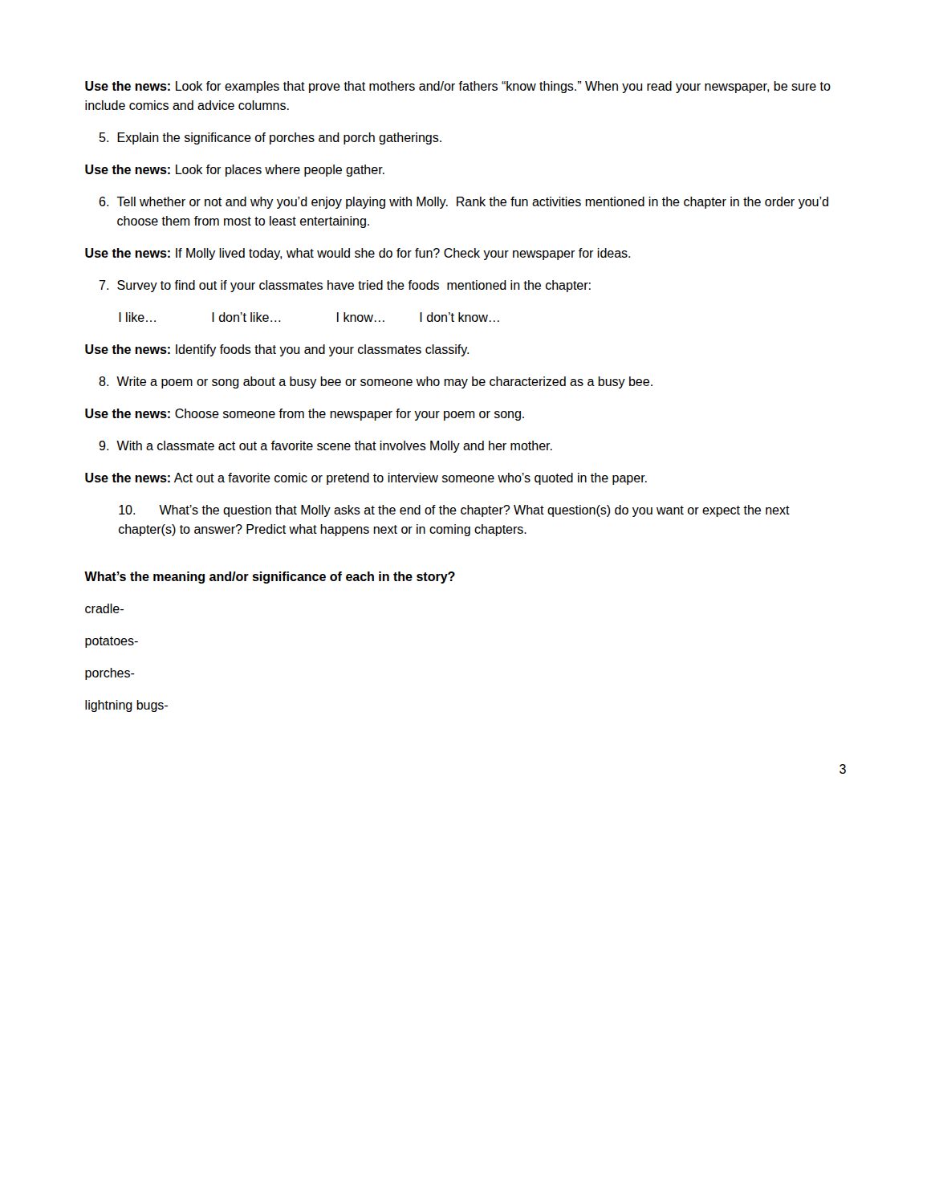Use the news: Look for examples that prove that mothers and/or fathers “know things.” When you read your newspaper, be sure to include comics and advice columns.
Explain the significance of porches and porch gatherings.
Use the news: Look for places where people gather.
Tell whether or not and why you’d enjoy playing with Molly. Rank the fun activities mentioned in the chapter in the order you’d choose them from most to least entertaining.
Use the news: If Molly lived today, what would she do for fun? Check your newspaper for ideas.
Survey to find out if your classmates have tried the foods mentioned in the chapter:
I like… I don’t like… I know… I don’t know…
Use the news: Identify foods that you and your classmates classify.
Write a poem or song about a busy bee or someone who may be characterized as a busy bee.
Use the news: Choose someone from the newspaper for your poem or song.
With a classmate act out a favorite scene that involves Molly and her mother.
Use the news: Act out a favorite comic or pretend to interview someone who’s quoted in the paper.
10. What’s the question that Molly asks at the end of the chapter? What question(s) do you want or expect the next chapter(s) to answer? Predict what happens next or in coming chapters.
What’s the meaning and/or significance of each in the story?
cradle-
potatoes-
porches-
lightning bugs-
3